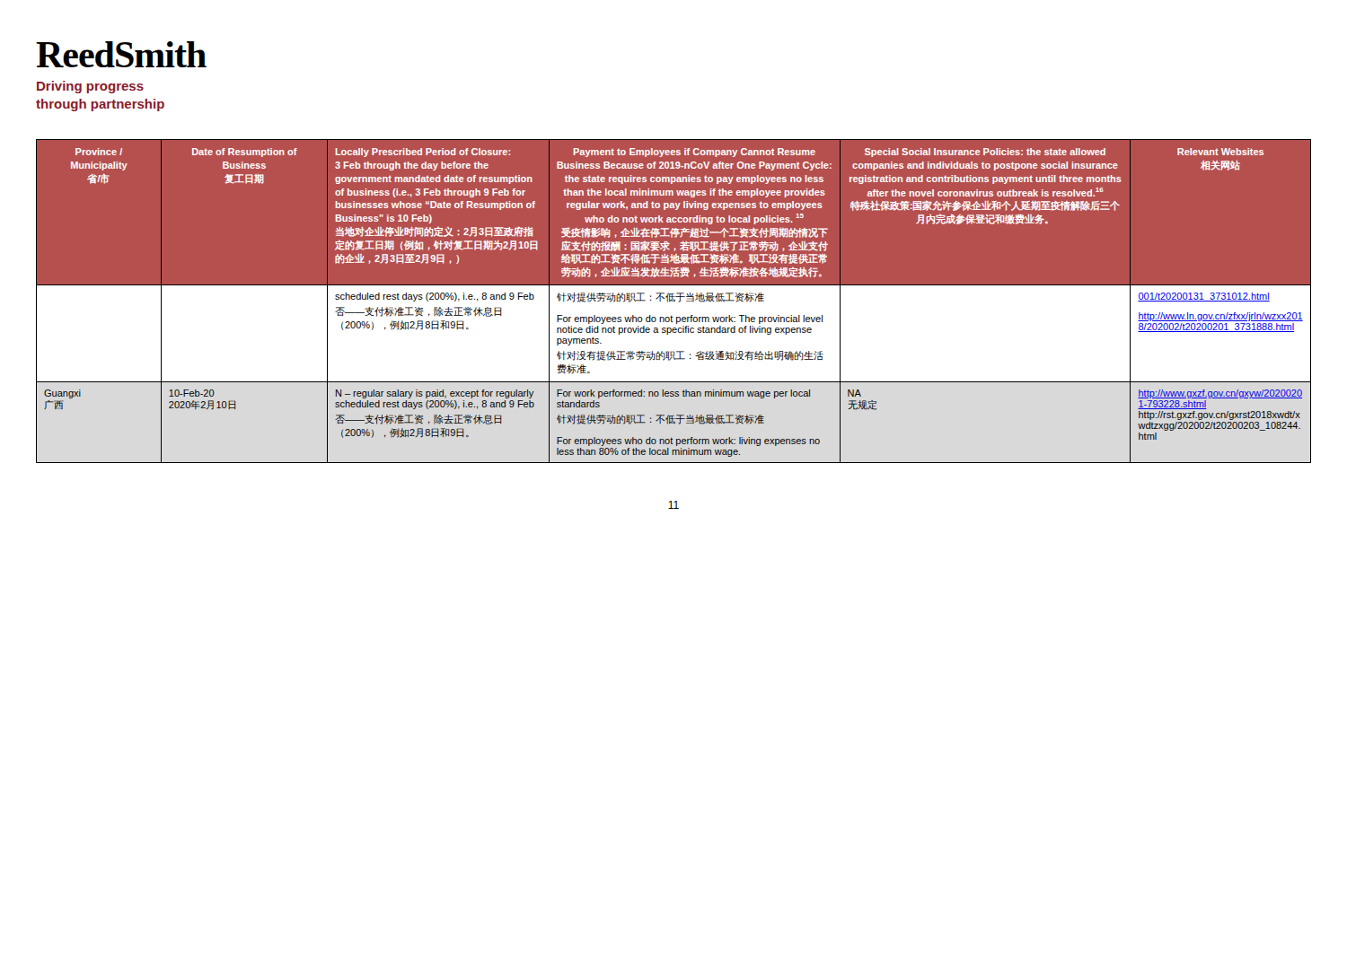ReedSmith
Driving progress
through partnership
| Province / Municipality 省/市 | Date of Resumption of Business 复工日期 | Locally Prescribed Period of Closure: 3 Feb through the day before the government mandated date of resumption of business (i.e., 3 Feb through 9 Feb for businesses whose “Date of Resumption of Business” is 10 Feb) 当地对企业停业时间的定义：2月3日至政府指定的复工日期（例如，针对复工日期为2月10日的企业，2月3日至2月9日，） | Payment to Employees if Company Cannot Resume Business Because of 2019-nCoV after One Payment Cycle: the state requires companies to pay employees no less than the local minimum wages if the employee provides regular work, and to pay living expenses to employees who do not work according to local policies. 15 受疫情影响，企业在停工停产超过一个工资支付周期的情况下应支付的报酬：国家要求，若职工提供了正常劳动，企业支付给职工的工资不得低于当地最低工资标准。职工没有提供正常劳动的，企业应当发放生活费，生活费标准按各地规定执行。 | Special Social Insurance Policies: the state allowed companies and individuals to postpone social insurance registration and contributions payment until three months after the novel coronavirus outbreak is resolved. 16 特殊社保政策:国家允许参保企业和个人延期至疫情解除后三个月内完成参保登记和缴费业务。 | Relevant Websites 相关网站 |
| --- | --- | --- | --- | --- | --- |
| | | scheduled rest days (200%), i.e., 8 and 9 Feb 否——支付标准工资，除去正常休息日（200%），例如2月8日和9日。 | 针对提供劳动的职工：不低于当地最低工资标准 For employees who do not perform work: The provincial level notice did not provide a specific standard of living expense payments. 针对没有提供正常劳动的职工：省级通知没有给出明确的生活费标准。 | | 001/t20200131_3731012.html http://www.ln.gov.cn/zfxx/jrln/wzxx2018/202002/t20200201_3731888.html |
| Guangxi 广西 | 10-Feb-20 2020年2月10日 | N – regular salary is paid, except for regularly scheduled rest days (200%), i.e., 8 and 9 Feb 否——支付标准工资，除去正常休息日（200%），例如2月8日和9日。 | For work performed: no less than minimum wage per local standards 针对提供劳动的职工：不低于当地最低工资标准 For employees who do not perform work: living expenses no less than 80% of the local minimum wage. | NA 无规定 | http://www.gxzf.gov.cn/gxyw/20200201-793228.shtml http://rst.gxzf.gov.cn/gxrst2018xwdt/xwdtzxgg/202002/t20200203_108244.html |
11